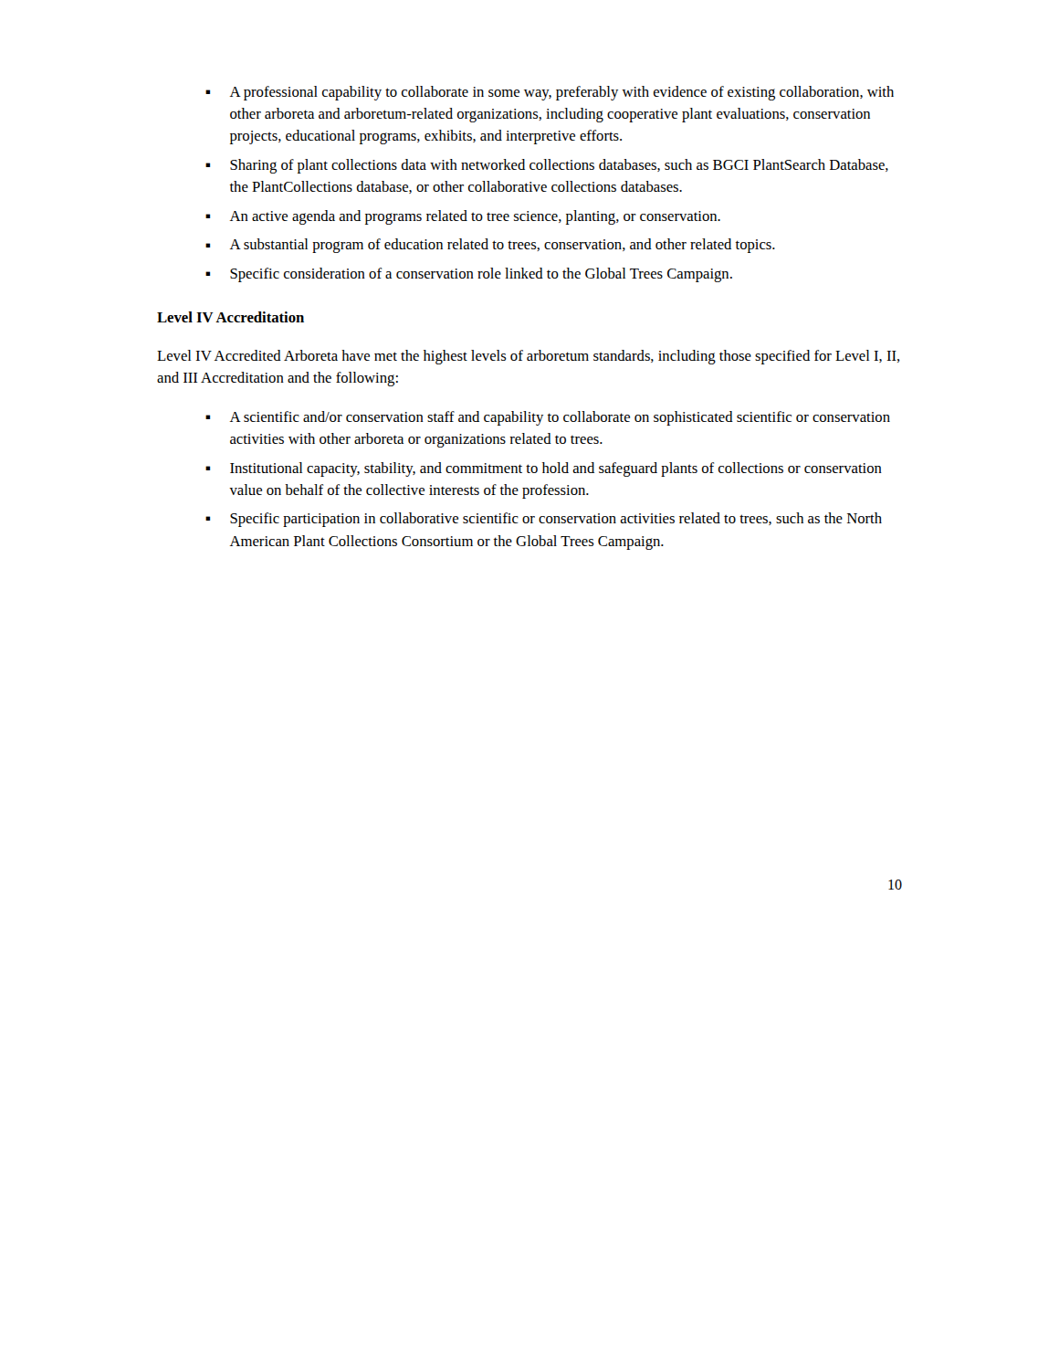A professional capability to collaborate in some way, preferably with evidence of existing collaboration, with other arboreta and arboretum-related organizations, including cooperative plant evaluations, conservation projects, educational programs, exhibits, and interpretive efforts.
Sharing of plant collections data with networked collections databases, such as BGCI PlantSearch Database, the PlantCollections database, or other collaborative collections databases.
An active agenda and programs related to tree science, planting, or conservation.
A substantial program of education related to trees, conservation, and other related topics.
Specific consideration of a conservation role linked to the Global Trees Campaign.
Level IV Accreditation
Level IV Accredited Arboreta have met the highest levels of arboretum standards, including those specified for Level I, II, and III Accreditation and the following:
A scientific and/or conservation staff and capability to collaborate on sophisticated scientific or conservation activities with other arboreta or organizations related to trees.
Institutional capacity, stability, and commitment to hold and safeguard plants of collections or conservation value on behalf of the collective interests of the profession.
Specific participation in collaborative scientific or conservation activities related to trees, such as the North American Plant Collections Consortium or the Global Trees Campaign.
10